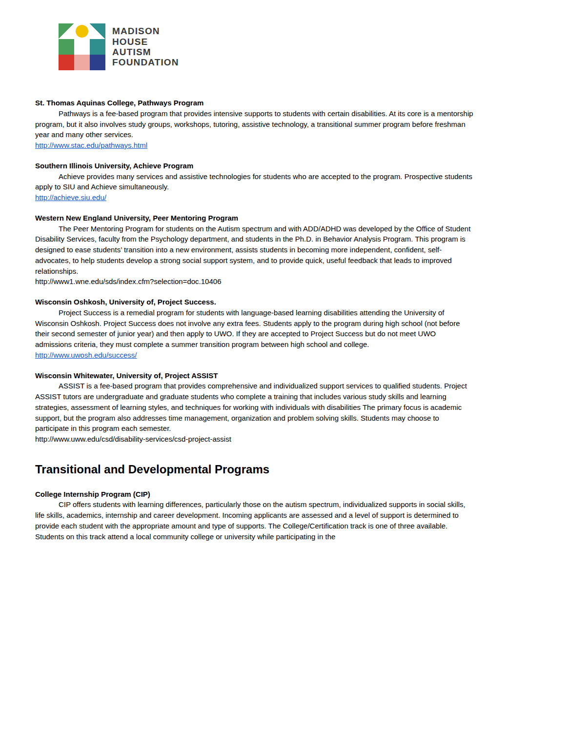Madison
House
Autism
Foundation
St. Thomas Aquinas College, Pathways Program
Pathways is a fee-based program that provides intensive supports to students with certain disabilities. At its core is a mentorship program, but it also involves study groups, workshops, tutoring, assistive technology, a transitional summer program before freshman year and many other services.
http://www.stac.edu/pathways.html
Southern Illinois University, Achieve Program
Achieve provides many services and assistive technologies for students who are accepted to the program. Prospective students apply to SIU and Achieve simultaneously.
http://achieve.siu.edu/
Western New England University, Peer Mentoring Program
The Peer Mentoring Program for students on the Autism spectrum and with ADD/ADHD was developed by the Office of Student Disability Services, faculty from the Psychology department, and students in the Ph.D. in Behavior Analysis Program. This program is designed to ease students’ transition into a new environment, assists students in becoming more independent, confident, self-advocates, to help students develop a strong social support system, and to provide quick, useful feedback that leads to improved relationships.
http://www1.wne.edu/sds/index.cfm?selection=doc.10406
Wisconsin Oshkosh, University of, Project Success.
Project Success is a remedial program for students with language-based learning disabilities attending the University of Wisconsin Oshkosh. Project Success does not involve any extra fees. Students apply to the program during high school (not before their second semester of junior year) and then apply to UWO. If they are accepted to Project Success but do not meet UWO admissions criteria, they must complete a summer transition program between high school and college.
http://www.uwosh.edu/success/
Wisconsin Whitewater, University of, Project ASSIST
ASSIST is a fee-based program that provides comprehensive and individualized support services to qualified students. Project ASSIST tutors are undergraduate and graduate students who complete a training that includes various study skills and learning strategies, assessment of learning styles, and techniques for working with individuals with disabilities The primary focus is academic support, but the program also addresses time management, organization and problem solving skills. Students may choose to participate in this program each semester.
http://www.uww.edu/csd/disability-services/csd-project-assist
Transitional and Developmental Programs
College Internship Program (CIP)
CIP offers students with learning differences, particularly those on the autism spectrum, individualized supports in social skills, life skills, academics, internship and career development. Incoming applicants are assessed and a level of support is determined to provide each student with the appropriate amount and type of supports. The College/Certification track is one of three available. Students on this track attend a local community college or university while participating in the